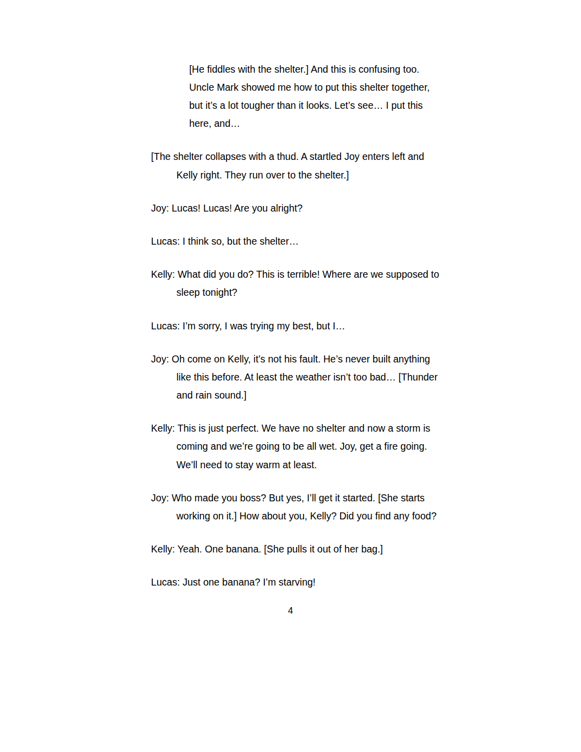[He fiddles with the shelter.] And this is confusing too. Uncle Mark showed me how to put this shelter together, but it’s a lot tougher than it looks. Let’s see… I put this here, and…
[The shelter collapses with a thud. A startled Joy enters left and Kelly right. They run over to the shelter.]
Joy: Lucas! Lucas! Are you alright?
Lucas: I think so, but the shelter…
Kelly: What did you do? This is terrible! Where are we supposed to sleep tonight?
Lucas: I’m sorry, I was trying my best, but I…
Joy: Oh come on Kelly, it’s not his fault. He’s never built anything like this before. At least the weather isn’t too bad… [Thunder and rain sound.]
Kelly: This is just perfect. We have no shelter and now a storm is coming and we’re going to be all wet. Joy, get a fire going. We’ll need to stay warm at least.
Joy: Who made you boss? But yes, I’ll get it started. [She starts working on it.] How about you, Kelly? Did you find any food?
Kelly: Yeah. One banana. [She pulls it out of her bag.]
Lucas: Just one banana? I’m starving!
4